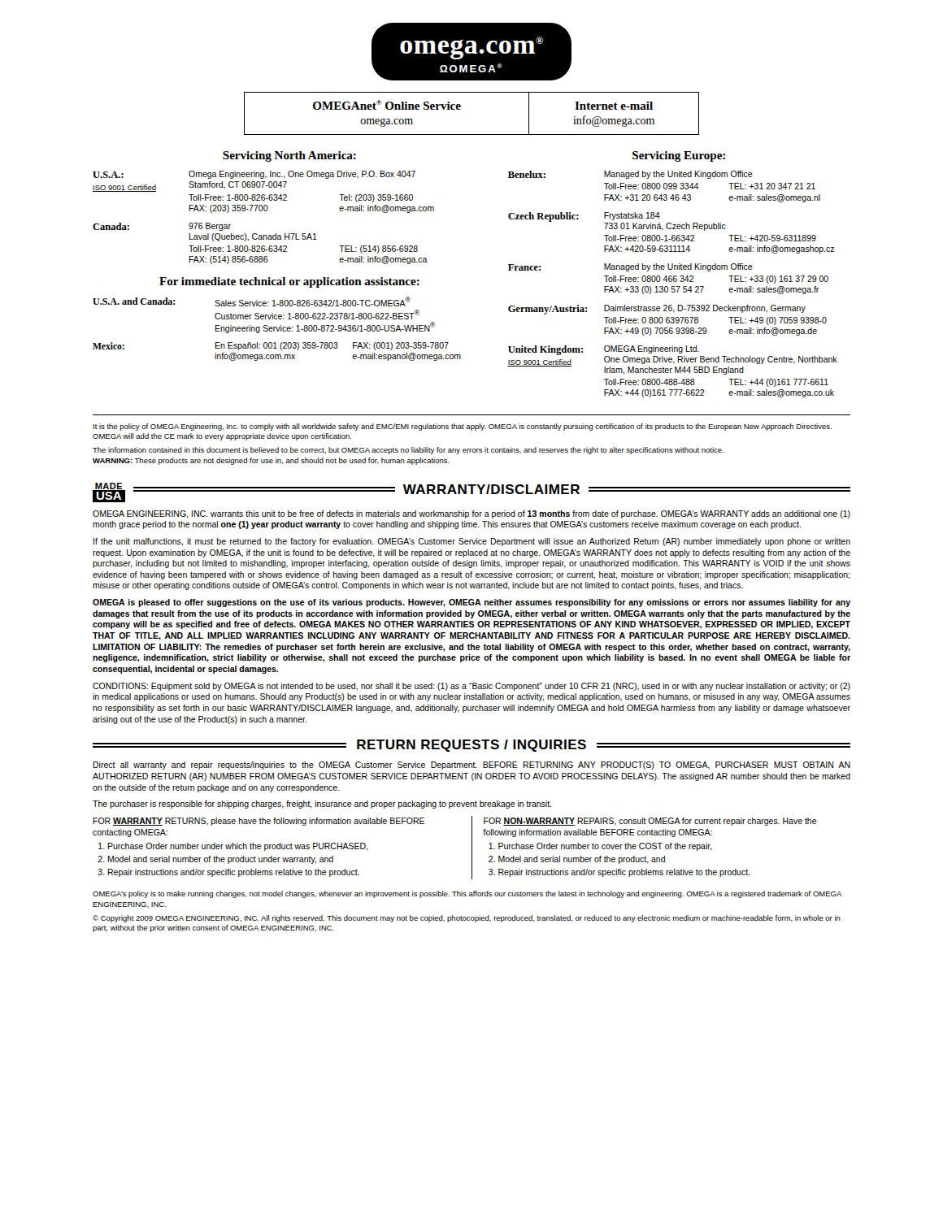omega.com®
ΩOMEGA®
| OMEGAnet ® Online Service omega.com | Internet e-mail info@omega.com |
Servicing North America:
| U.S.A.: ISO 9001 Certified | Omega Engineering, Inc., One Omega Drive, P.O. Box 4047 Stamford, CT 06907-0047 Toll-Free: 1-800-826-6342 Tel: (203) 359-1660 FAX: (203) 359-7700 e-mail: info@omega.com |
| Canada: | 976 Bergar Laval (Quebec), Canada H7L 5A1 Toll-Free: 1-800-826-6342 TEL: (514) 856-6928 FAX: (514) 856-6886 e-mail: info@omega.ca |
For immediate technical or application assistance:
| U.S.A. and Canada: | Sales Service: 1-800-826-6342/1-800-TC-OMEGA ® Customer Service: 1-800-622-2378/1-800-622-BEST ® Engineering Service: 1-800-872-9436/1-800-USA-WHEN ® |
| Mexico: | En Español: 001 (203) 359-7803 FAX: (001) 203-359-7807 info@omega.com.mx e-mail:espanol@omega.com |
Servicing Europe:
| Benelux: | Managed by the United Kingdom Office Toll-Free: 0800 099 3344 TEL: +31 20 347 21 21 FAX: +31 20 643 46 43 e-mail: sales@omega.nl |
| Czech Republic: | Frystatska 184 733 01 Karviná, Czech Republic Toll-Free: 0800-1-66342 TEL: +420-59-6311899 FAX: +420-59-6311114 e-mail: info@omegashop.cz |
| France: | Managed by the United Kingdom Office Toll-Free: 0800 466 342 TEL: +33 (0) 161 37 29 00 FAX: +33 (0) 130 57 54 27 e-mail: sales@omega.fr |
| Germany/Austria: | Daimlerstrasse 26, D-75392 Deckenpfronn, Germany Toll-Free: 0 800 6397678 TEL: +49 (0) 7059 9398-0 FAX: +49 (0) 7056 9398-29 e-mail: info@omega.de |
| United Kingdom: ISO 9001 Certified | OMEGA Engineering Ltd. One Omega Drive, River Bend Technology Centre, Northbank Irlam, Manchester M44 5BD England Toll-Free: 0800-488-488 TEL: +44 (0)161 777-6611 FAX: +44 (0)161 777-6622 e-mail: sales@omega.co.uk |
It is the policy of OMEGA Engineering, Inc. to comply with all worldwide safety and EMC/EMI regulations that apply. OMEGA is constantly pursuing certification of its products to the European New Approach Directives. OMEGA will add the CE mark to every appropriate device upon certification.
The information contained in this document is believed to be correct, but OMEGA accepts no liability for any errors it contains, and reserves the right to alter specifications without notice.
WARNING: These products are not designed for use in, and should not be used for, human applications.
MADE USA
WARRANTY/DISCLAIMER
OMEGA ENGINEERING, INC. warrants this unit to be free of defects in materials and workmanship for a period of 13 months from date of purchase. OMEGA’s WARRANTY adds an additional one (1) month grace period to the normal one (1) year product warranty to cover handling and shipping time. This ensures that OMEGA’s customers receive maximum coverage on each product.
If the unit malfunctions, it must be returned to the factory for evaluation. OMEGA’s Customer Service Department will issue an Authorized Return (AR) number immediately upon phone or written request. Upon examination by OMEGA, if the unit is found to be defective, it will be repaired or replaced at no charge. OMEGA’s WARRANTY does not apply to defects resulting from any action of the purchaser, including but not limited to mishandling, improper interfacing, operation outside of design limits, improper repair, or unauthorized modification. This WARRANTY is VOID if the unit shows evidence of having been tampered with or shows evidence of having been damaged as a result of excessive corrosion; or current, heat, moisture or vibration; improper specification; misapplication; misuse or other operating conditions outside of OMEGA’s control. Components in which wear is not warranted, include but are not limited to contact points, fuses, and triacs.
OMEGA is pleased to offer suggestions on the use of its various products. However, OMEGA neither assumes responsibility for any omissions or errors nor assumes liability for any damages that result from the use of its products in accordance with information provided by OMEGA, either verbal or written. OMEGA warrants only that the parts manufactured by the company will be as specified and free of defects. OMEGA MAKES NO OTHER WARRANTIES OR REPRESENTATIONS OF ANY KIND WHATSOEVER, EXPRESSED OR IMPLIED, EXCEPT THAT OF TITLE, AND ALL IMPLIED WARRANTIES INCLUDING ANY WARRANTY OF MERCHANTABILITY AND FITNESS FOR A PARTICULAR PURPOSE ARE HEREBY DISCLAIMED. LIMITATION OF LIABILITY: The remedies of purchaser set forth herein are exclusive, and the total liability of OMEGA with respect to this order, whether based on contract, warranty, negligence, indemnification, strict liability or otherwise, shall not exceed the purchase price of the component upon which liability is based. In no event shall OMEGA be liable for consequential, incidental or special damages.
CONDITIONS: Equipment sold by OMEGA is not intended to be used, nor shall it be used: (1) as a “Basic Component” under 10 CFR 21 (NRC), used in or with any nuclear installation or activity; or (2) in medical applications or used on humans. Should any Product(s) be used in or with any nuclear installation or activity, medical application, used on humans, or misused in any way, OMEGA assumes no responsibility as set forth in our basic WARRANTY/DISCLAIMER language, and, additionally, purchaser will indemnify OMEGA and hold OMEGA harmless from any liability or damage whatsoever arising out of the use of the Product(s) in such a manner.
RETURN REQUESTS / INQUIRIES
Direct all warranty and repair requests/inquiries to the OMEGA Customer Service Department. BEFORE RETURNING ANY PRODUCT(S) TO OMEGA, PURCHASER MUST OBTAIN AN AUTHORIZED RETURN (AR) NUMBER FROM OMEGA’S CUSTOMER SERVICE DEPARTMENT (IN ORDER TO AVOID PROCESSING DELAYS). The assigned AR number should then be marked on the outside of the return package and on any correspondence.
The purchaser is responsible for shipping charges, freight, insurance and proper packaging to prevent breakage in transit.
FOR WARRANTY RETURNS, please have the following information available BEFORE contacting OMEGA:
Purchase Order number under which the product was PURCHASED,
Model and serial number of the product under warranty, and
Repair instructions and/or specific problems relative to the product.
FOR NON-WARRANTY REPAIRS, consult OMEGA for current repair charges. Have the following information available BEFORE contacting OMEGA:
Purchase Order number to cover the COST of the repair,
Model and serial number of the product, and
Repair instructions and/or specific problems relative to the product.
OMEGA’s policy is to make running changes, not model changes, whenever an improvement is possible. This affords our customers the latest in technology and engineering. OMEGA is a registered trademark of OMEGA ENGINEERING, INC.
© Copyright 2009 OMEGA ENGINEERING, INC. All rights reserved. This document may not be copied, photocopied, reproduced, translated, or reduced to any electronic medium or machine-readable form, in whole or in part, without the prior written consent of OMEGA ENGINEERING, INC.